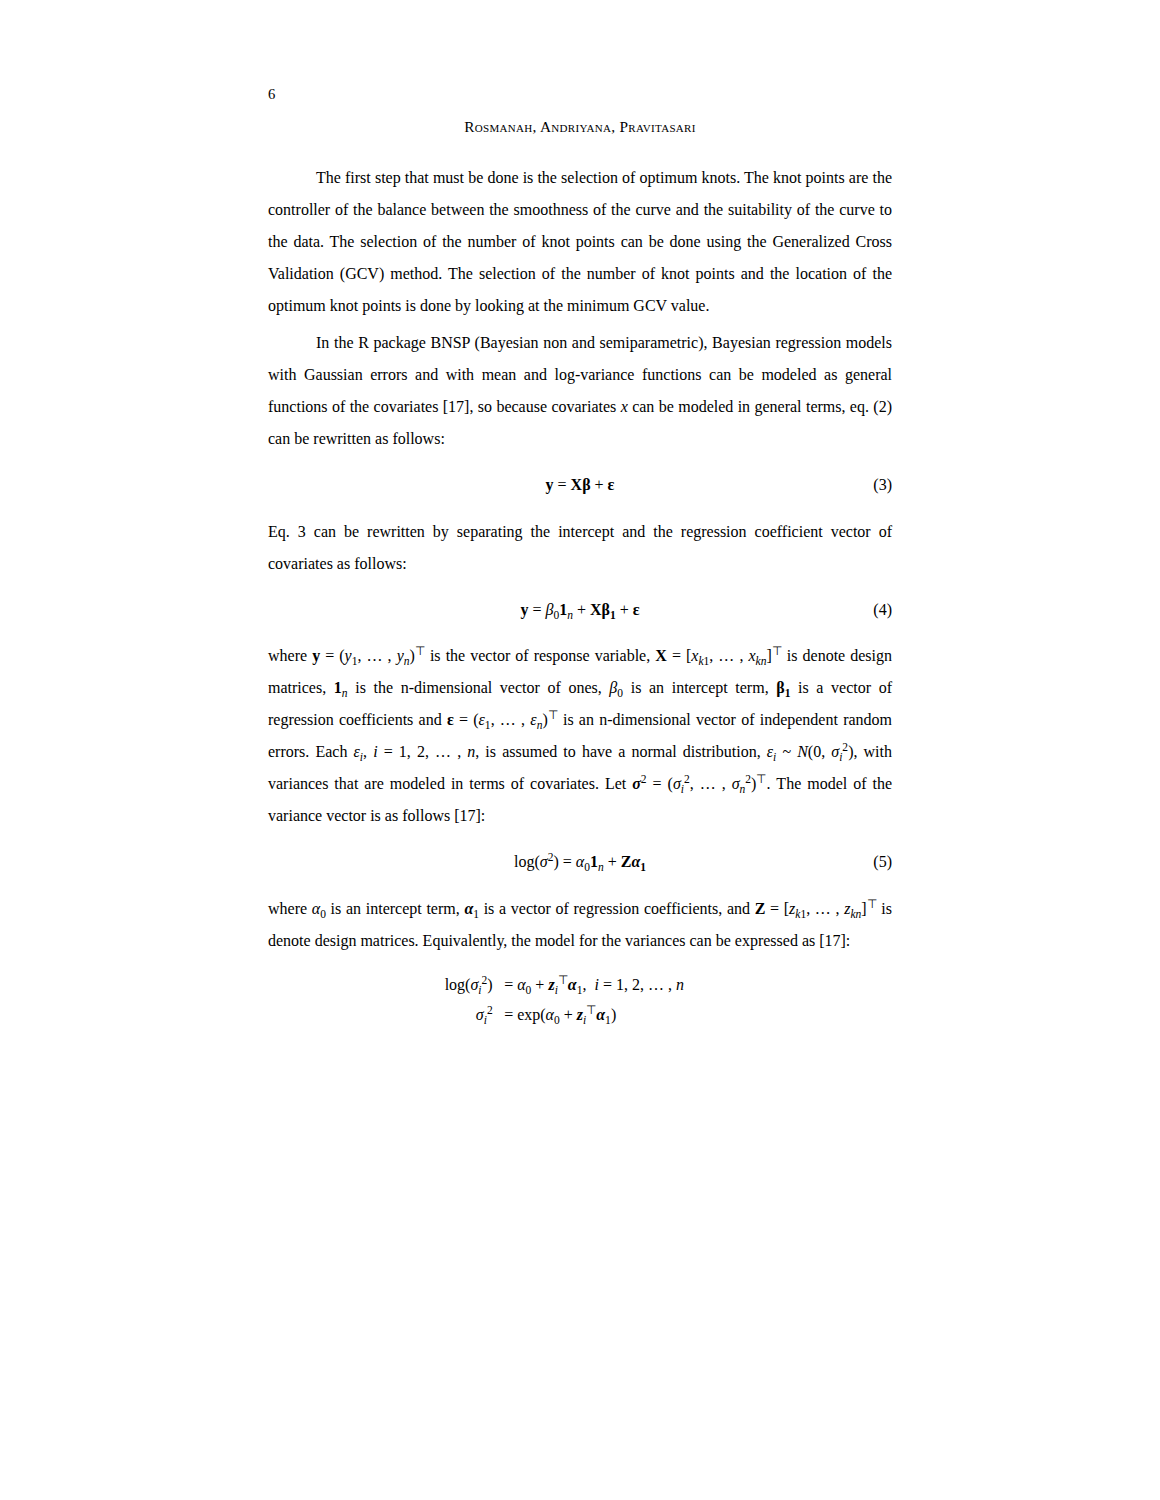6
Rosmanah, Andriyana, Pravitasari
The first step that must be done is the selection of optimum knots. The knot points are the controller of the balance between the smoothness of the curve and the suitability of the curve to the data. The selection of the number of knot points can be done using the Generalized Cross Validation (GCV) method. The selection of the number of knot points and the location of the optimum knot points is done by looking at the minimum GCV value.
In the R package BNSP (Bayesian non and semiparametric), Bayesian regression models with Gaussian errors and with mean and log-variance functions can be modeled as general functions of the covariates [17], so because covariates x can be modeled in general terms, eq. (2) can be rewritten as follows:
y = Xβ + ε
(3)
Eq. 3 can be rewritten by separating the intercept and the regression coefficient vector of covariates as follows:
y = β01n + Xβ1 + ε
(4)
where y = (y1, … , yn)⊤ is the vector of response variable, X = [xk1, … , xkn]⊤ is denote design matrices, 1n is the n-dimensional vector of ones, β0 is an intercept term, β1 is a vector of regression coefficients and ε = (ε1, … , εn)⊤ is an n-dimensional vector of independent random errors. Each εi, i = 1, 2, … , n, is assumed to have a normal distribution, εi ~ N(0, σi2), with variances that are modeled in terms of covariates. Let σ2 = (σi2, … , σn2)⊤. The model of the variance vector is as follows [17]:
log(σ2) = α01n + Zα1
(5)
where α0 is an intercept term, α1 is a vector of regression coefficients, and Z = [zk1, … , zkn]⊤ is denote design matrices. Equivalently, the model for the variances can be expressed as [17]:
log(σi2)
= α0 + zi⊤α1, i = 1, 2, … , n
σi2
= exp(α0 + zi⊤α1)